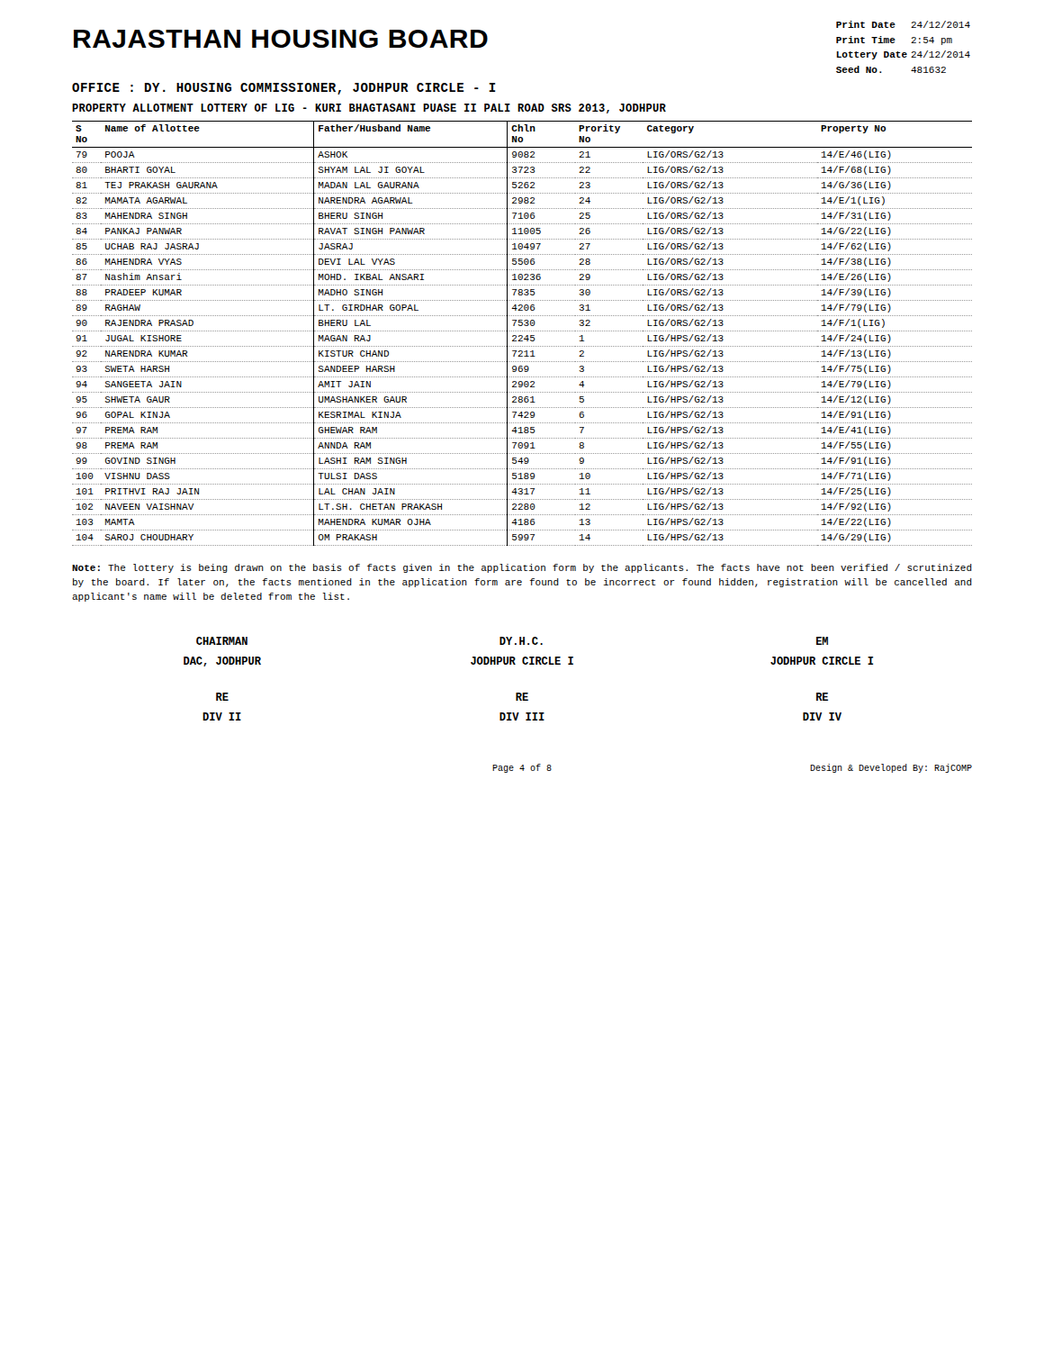| Print Date | 24/12/2014 |
| Print Time | 2:54 pm |
| Lottery Date | 24/12/2014 |
| Seed No. | 481632 |
RAJASTHAN HOUSING BOARD
OFFICE : DY. HOUSING COMMISSIONER, JODHPUR CIRCLE - I
PROPERTY ALLOTMENT LOTTERY OF LIG - KURI BHAGTASANI PUASE II PALI ROAD SRS 2013, JODHPUR
| S No | Name of Allottee | Father/Husband Name | Chln No | Prority No | Category | Property No |
| --- | --- | --- | --- | --- | --- | --- |
| 79 | POOJA | ASHOK | 9082 | 21 | LIG/ORS/G2/13 | 14/E/46(LIG) |
| 80 | BHARTI GOYAL | SHYAM LAL JI GOYAL | 3723 | 22 | LIG/ORS/G2/13 | 14/F/68(LIG) |
| 81 | TEJ PRAKASH GAURANA | MADAN LAL GAURANA | 5262 | 23 | LIG/ORS/G2/13 | 14/G/36(LIG) |
| 82 | MAMATA AGARWAL | NARENDRA AGARWAL | 2982 | 24 | LIG/ORS/G2/13 | 14/E/1(LIG) |
| 83 | MAHENDRA SINGH | BHERU SINGH | 7106 | 25 | LIG/ORS/G2/13 | 14/F/31(LIG) |
| 84 | PANKAJ PANWAR | RAVAT SINGH PANWAR | 11005 | 26 | LIG/ORS/G2/13 | 14/G/22(LIG) |
| 85 | UCHAB RAJ JASRAJ | JASRAJ | 10497 | 27 | LIG/ORS/G2/13 | 14/F/62(LIG) |
| 86 | MAHENDRA VYAS | DEVI LAL VYAS | 5506 | 28 | LIG/ORS/G2/13 | 14/F/38(LIG) |
| 87 | Nashim Ansari | MOHD. IKBAL ANSARI | 10236 | 29 | LIG/ORS/G2/13 | 14/E/26(LIG) |
| 88 | PRADEEP KUMAR | MADHO SINGH | 7835 | 30 | LIG/ORS/G2/13 | 14/F/39(LIG) |
| 89 | RAGHAW | LT. GIRDHAR GOPAL | 4206 | 31 | LIG/ORS/G2/13 | 14/F/79(LIG) |
| 90 | RAJENDRA PRASAD | BHERU LAL | 7530 | 32 | LIG/ORS/G2/13 | 14/F/1(LIG) |
| 91 | JUGAL KISHORE | MAGAN RAJ | 2245 | 1 | LIG/HPS/G2/13 | 14/F/24(LIG) |
| 92 | NARENDRA KUMAR | KISTUR CHAND | 7211 | 2 | LIG/HPS/G2/13 | 14/F/13(LIG) |
| 93 | SWETA HARSH | SANDEEP HARSH | 969 | 3 | LIG/HPS/G2/13 | 14/F/75(LIG) |
| 94 | SANGEETA JAIN | AMIT JAIN | 2902 | 4 | LIG/HPS/G2/13 | 14/E/79(LIG) |
| 95 | SHWETA GAUR | UMASHANKER GAUR | 2861 | 5 | LIG/HPS/G2/13 | 14/E/12(LIG) |
| 96 | GOPAL KINJA | KESRIMAL KINJA | 7429 | 6 | LIG/HPS/G2/13 | 14/E/91(LIG) |
| 97 | PREMA RAM | GHEWAR RAM | 4185 | 7 | LIG/HPS/G2/13 | 14/E/41(LIG) |
| 98 | PREMA RAM | ANNDA RAM | 7091 | 8 | LIG/HPS/G2/13 | 14/F/55(LIG) |
| 99 | GOVIND SINGH | LASHI RAM SINGH | 549 | 9 | LIG/HPS/G2/13 | 14/F/91(LIG) |
| 100 | VISHNU DASS | TULSI DASS | 5189 | 10 | LIG/HPS/G2/13 | 14/F/71(LIG) |
| 101 | PRITHVI RAJ JAIN | LAL CHAN JAIN | 4317 | 11 | LIG/HPS/G2/13 | 14/F/25(LIG) |
| 102 | NAVEEN VAISHNAV | LT.SH. CHETAN PRAKASH | 2280 | 12 | LIG/HPS/G2/13 | 14/F/92(LIG) |
| 103 | MAMTA | MAHENDRA KUMAR OJHA | 4186 | 13 | LIG/HPS/G2/13 | 14/E/22(LIG) |
| 104 | SAROJ CHOUDHARY | OM PRAKASH | 5997 | 14 | LIG/HPS/G2/13 | 14/G/29(LIG) |
Note: The lottery is being drawn on the basis of facts given in the application form by the applicants. The facts have not been verified / scrutinized by the board. If later on, the facts mentioned in the application form are found to be incorrect or found hidden, registration will be cancelled and applicant's name will be deleted from the list.
| CHAIRMAN | DY.H.C. | EM |
| DAC, JODHPUR | JODHPUR CIRCLE I | JODHPUR CIRCLE I |
| RE | RE | RE |
| DIV II | DIV III | DIV IV |
Page 4 of 8
Design & Developed By: RajCOMP